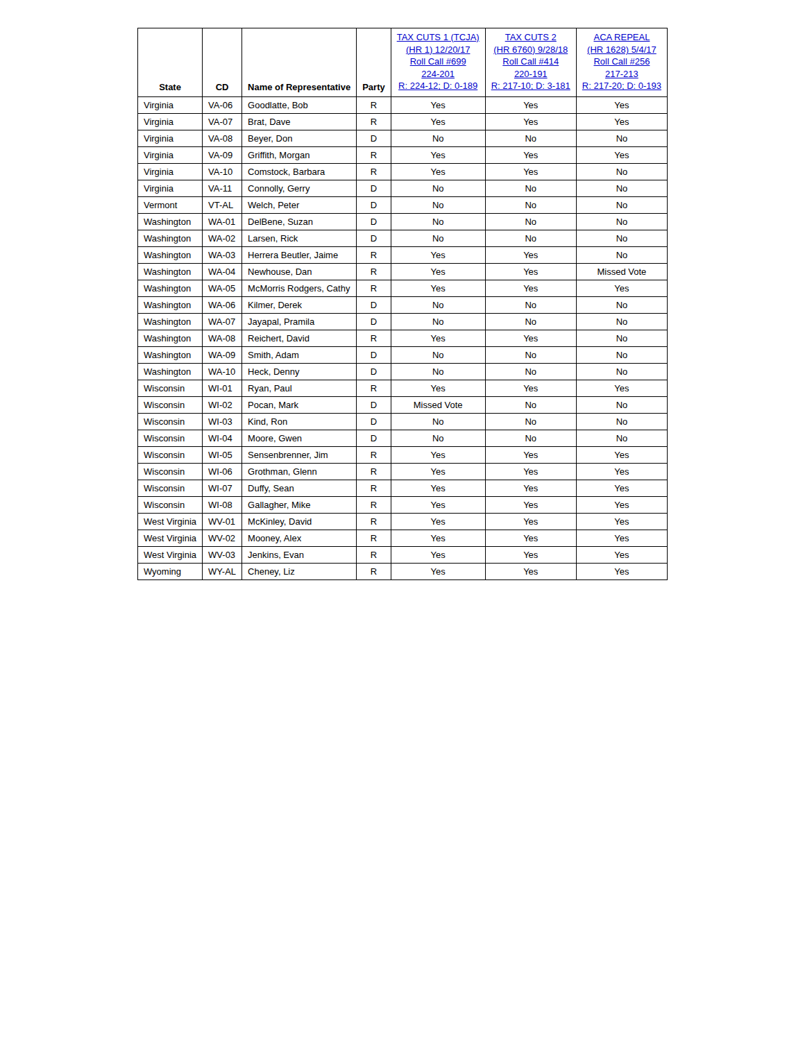| State | CD | Name of Representative | Party | TAX CUTS 1 (TCJA) (HR 1) 12/20/17 Roll Call #699 224-201 R: 224-12; D: 0-189 | TAX CUTS 2 (HR 6760) 9/28/18 Roll Call #414 220-191 R: 217-10; D: 3-181 | ACA REPEAL (HR 1628) 5/4/17 Roll Call #256 217-213 R: 217-20; D: 0-193 |
| --- | --- | --- | --- | --- | --- | --- |
| Virginia | VA-06 | Goodlatte, Bob | R | Yes | Yes | Yes |
| Virginia | VA-07 | Brat, Dave | R | Yes | Yes | Yes |
| Virginia | VA-08 | Beyer, Don | D | No | No | No |
| Virginia | VA-09 | Griffith, Morgan | R | Yes | Yes | Yes |
| Virginia | VA-10 | Comstock, Barbara | R | Yes | Yes | No |
| Virginia | VA-11 | Connolly, Gerry | D | No | No | No |
| Vermont | VT-AL | Welch, Peter | D | No | No | No |
| Washington | WA-01 | DelBene, Suzan | D | No | No | No |
| Washington | WA-02 | Larsen, Rick | D | No | No | No |
| Washington | WA-03 | Herrera Beutler, Jaime | R | Yes | Yes | No |
| Washington | WA-04 | Newhouse, Dan | R | Yes | Yes | Missed Vote |
| Washington | WA-05 | McMorris Rodgers, Cathy | R | Yes | Yes | Yes |
| Washington | WA-06 | Kilmer, Derek | D | No | No | No |
| Washington | WA-07 | Jayapal, Pramila | D | No | No | No |
| Washington | WA-08 | Reichert, David | R | Yes | Yes | No |
| Washington | WA-09 | Smith, Adam | D | No | No | No |
| Washington | WA-10 | Heck, Denny | D | No | No | No |
| Wisconsin | WI-01 | Ryan, Paul | R | Yes | Yes | Yes |
| Wisconsin | WI-02 | Pocan, Mark | D | Missed Vote | No | No |
| Wisconsin | WI-03 | Kind, Ron | D | No | No | No |
| Wisconsin | WI-04 | Moore, Gwen | D | No | No | No |
| Wisconsin | WI-05 | Sensenbrenner, Jim | R | Yes | Yes | Yes |
| Wisconsin | WI-06 | Grothman, Glenn | R | Yes | Yes | Yes |
| Wisconsin | WI-07 | Duffy, Sean | R | Yes | Yes | Yes |
| Wisconsin | WI-08 | Gallagher, Mike | R | Yes | Yes | Yes |
| West Virginia | WV-01 | McKinley, David | R | Yes | Yes | Yes |
| West Virginia | WV-02 | Mooney, Alex | R | Yes | Yes | Yes |
| West Virginia | WV-03 | Jenkins, Evan | R | Yes | Yes | Yes |
| Wyoming | WY-AL | Cheney, Liz | R | Yes | Yes | Yes |